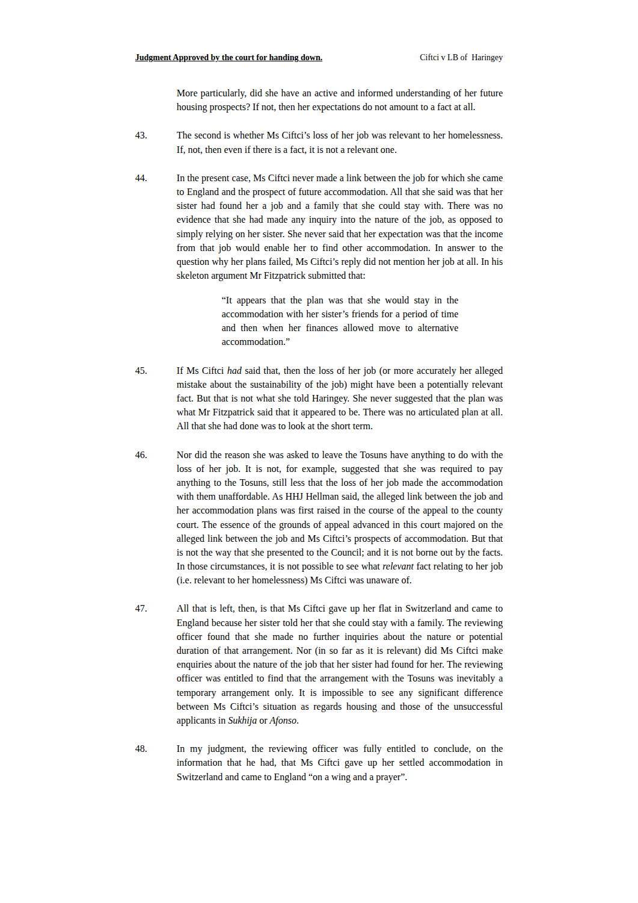Judgment Approved by the court for handing down. Ciftci v LB of Haringey
More particularly, did she have an active and informed understanding of her future housing prospects? If not, then her expectations do not amount to a fact at all.
43. The second is whether Ms Ciftci’s loss of her job was relevant to her homelessness. If, not, then even if there is a fact, it is not a relevant one.
44. In the present case, Ms Ciftci never made a link between the job for which she came to England and the prospect of future accommodation. All that she said was that her sister had found her a job and a family that she could stay with. There was no evidence that she had made any inquiry into the nature of the job, as opposed to simply relying on her sister. She never said that her expectation was that the income from that job would enable her to find other accommodation. In answer to the question why her plans failed, Ms Ciftci’s reply did not mention her job at all. In his skeleton argument Mr Fitzpatrick submitted that:
“It appears that the plan was that she would stay in the accommodation with her sister’s friends for a period of time and then when her finances allowed move to alternative accommodation.”
45. If Ms Ciftci had said that, then the loss of her job (or more accurately her alleged mistake about the sustainability of the job) might have been a potentially relevant fact. But that is not what she told Haringey. She never suggested that the plan was what Mr Fitzpatrick said that it appeared to be. There was no articulated plan at all. All that she had done was to look at the short term.
46. Nor did the reason she was asked to leave the Tosuns have anything to do with the loss of her job. It is not, for example, suggested that she was required to pay anything to the Tosuns, still less that the loss of her job made the accommodation with them unaffordable. As HHJ Hellman said, the alleged link between the job and her accommodation plans was first raised in the course of the appeal to the county court. The essence of the grounds of appeal advanced in this court majored on the alleged link between the job and Ms Ciftci’s prospects of accommodation. But that is not the way that she presented to the Council; and it is not borne out by the facts. In those circumstances, it is not possible to see what relevant fact relating to her job (i.e. relevant to her homelessness) Ms Ciftci was unaware of.
47. All that is left, then, is that Ms Ciftci gave up her flat in Switzerland and came to England because her sister told her that she could stay with a family. The reviewing officer found that she made no further inquiries about the nature or potential duration of that arrangement. Nor (in so far as it is relevant) did Ms Ciftci make enquiries about the nature of the job that her sister had found for her. The reviewing officer was entitled to find that the arrangement with the Tosuns was inevitably a temporary arrangement only. It is impossible to see any significant difference between Ms Ciftci’s situation as regards housing and those of the unsuccessful applicants in Sukhija or Afonso.
48. In my judgment, the reviewing officer was fully entitled to conclude, on the information that he had, that Ms Ciftci gave up her settled accommodation in Switzerland and came to England “on a wing and a prayer”.